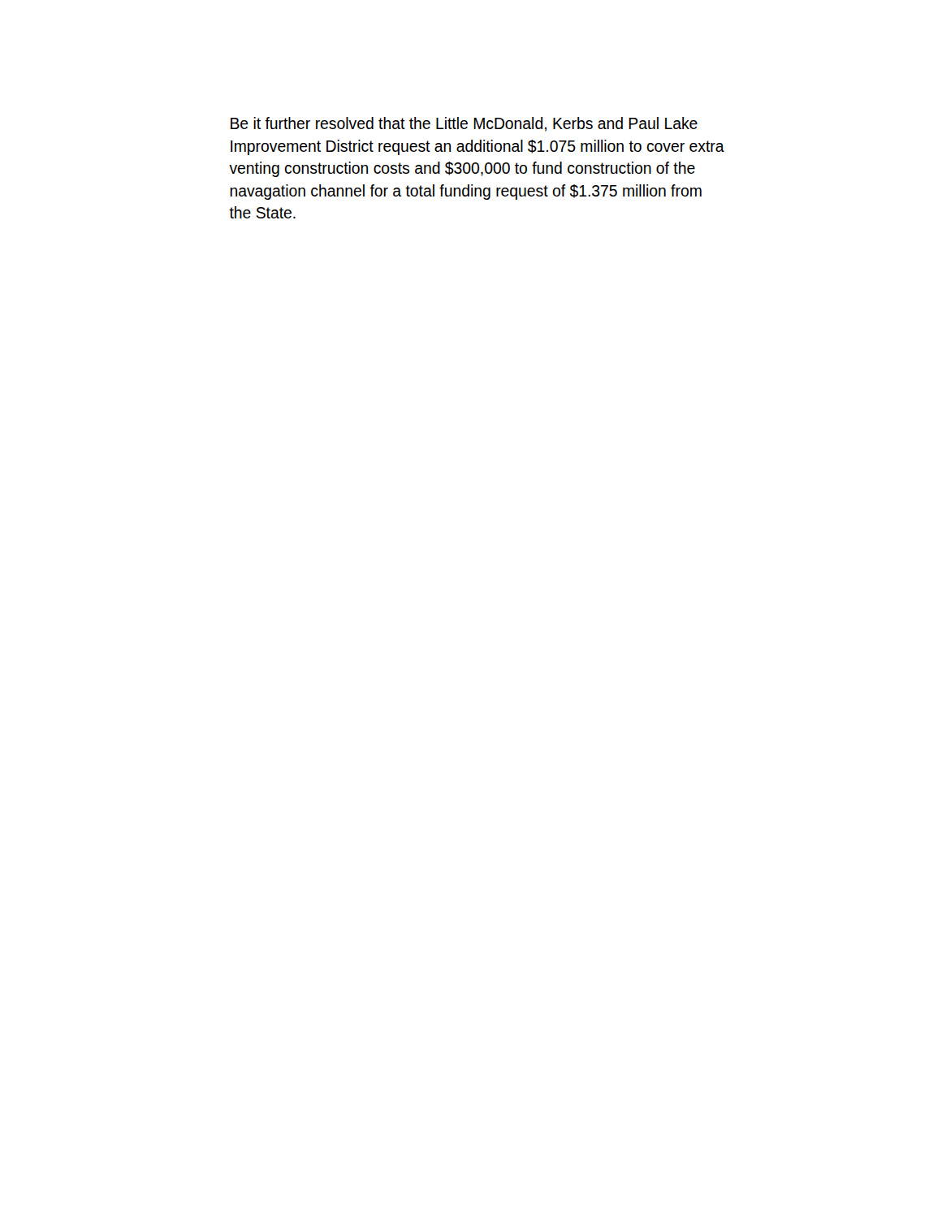Be it further resolved that the Little McDonald, Kerbs and Paul Lake Improvement District request an additional $1.075 million to cover extra venting construction costs and $300,000 to fund construction of the navagation channel for a total funding request of $1.375 million from the State.